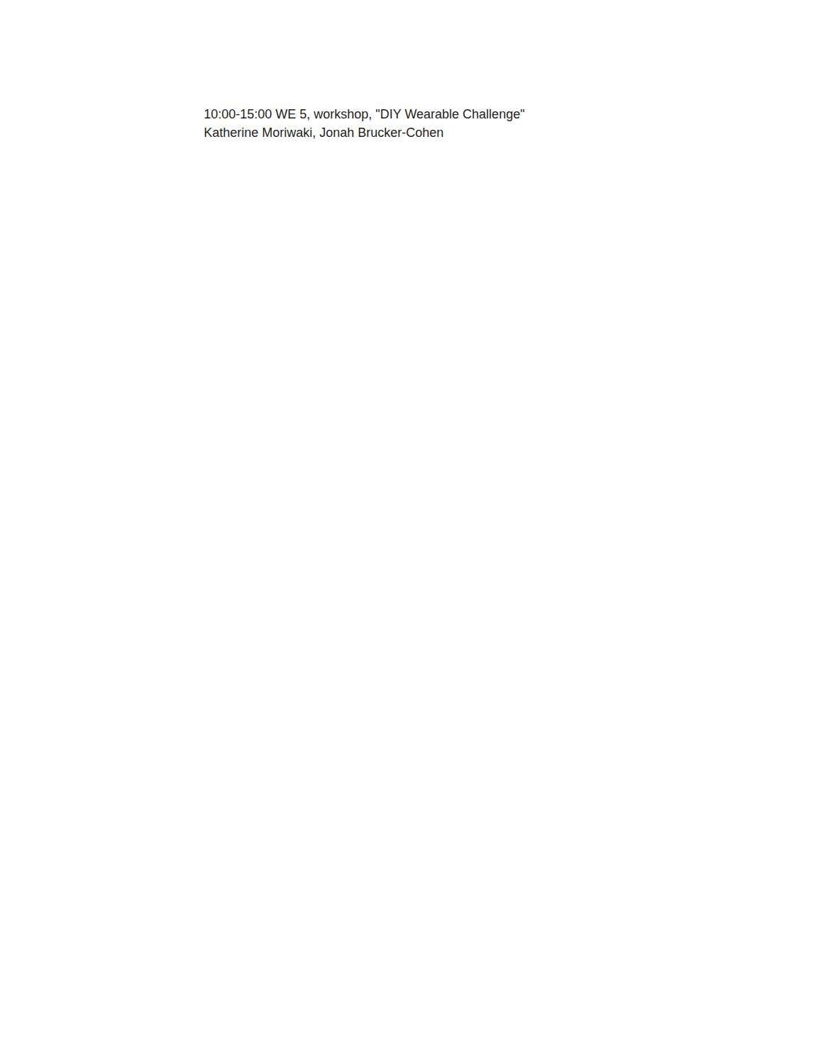10:00-15:00 WE 5, workshop, "DIY Wearable Challenge"
Katherine Moriwaki, Jonah Brucker-Cohen